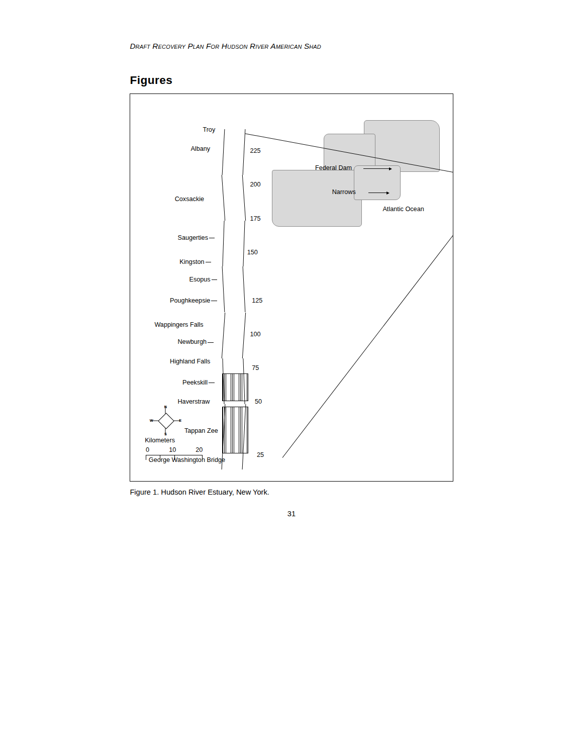Draft Recovery Plan For Hudson River American Shad
Figures
Federal Dam
Narrows
Atlantic Ocean
Troy
Albany
Coxsackie
Saugerties
Kingston
Esopus
Poughkeepsie
Wappingers Falls
Newburgh
Highland Falls
Peekskill
Haverstraw
Tappan Zee
George Washington Bridge
225
200
175
150
125
100
75
50
25
N
S
W
E
Kilometers
01020
Figure 1. Hudson River Estuary, New York.
31